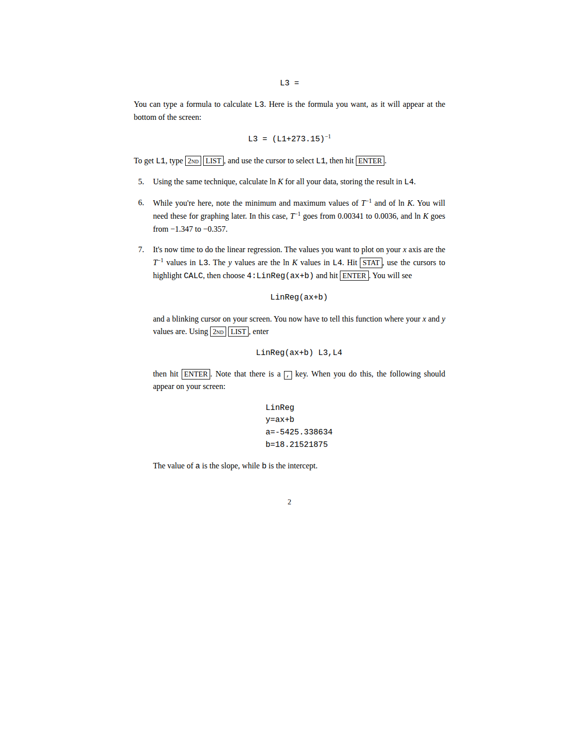L3 =
You can type a formula to calculate L3. Here is the formula you want, as it will appear at the bottom of the screen:
L3 = (L1+273.15)−1
To get L1, type 2nd LIST, and use the cursor to select L1, then hit ENTER.
Using the same technique, calculate ln K for all your data, storing the result in L4.
While you're here, note the minimum and maximum values of T−1 and of ln K. You will need these for graphing later. In this case, T−1 goes from 0.00341 to 0.0036, and ln K goes from −1.347 to −0.357.
It's now time to do the linear regression. The values you want to plot on your x axis are the T−1 values in L3. The y values are the ln K values in L4. Hit STAT, use the cursors to highlight CALC, then choose 4:LinReg(ax+b) and hit ENTER. You will see
LinReg(ax+b)
and a blinking cursor on your screen. You now have to tell this function where your x and y values are. Using 2nd LIST, enter
LinReg(ax+b) L3,L4
then hit ENTER. Note that there is a , key. When you do this, the following should appear on your screen:
LinReg
y=ax+b
a=-5425.338634
b=18.21521875
The value of a is the slope, while b is the intercept.
2